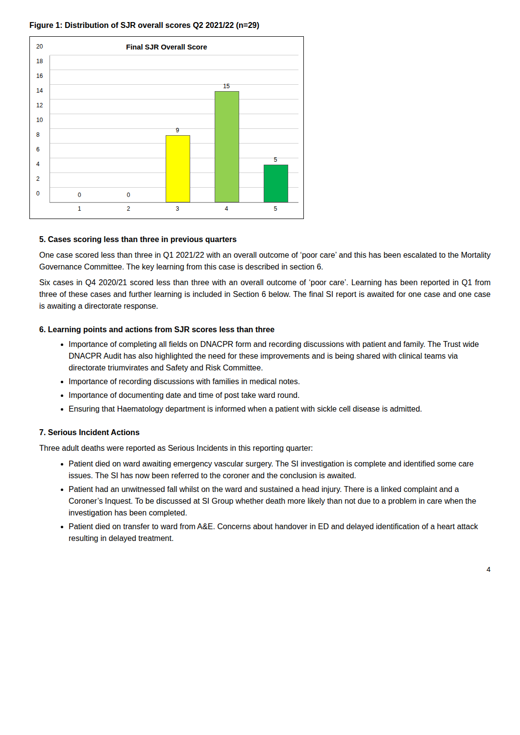Figure 1: Distribution of SJR overall scores Q2 2021/22 (n=29)
Final SJR Overall Score
0
2
4
6
8
10
12
14
16
18
20
0
1
0
2
9
3
15
4
5
5
5. Cases scoring less than three in previous quarters
One case scored less than three in Q1 2021/22 with an overall outcome of ‘poor care’ and this has been escalated to the Mortality Governance Committee. The key learning from this case is described in section 6.
Six cases in Q4 2020/21 scored less than three with an overall outcome of ‘poor care’. Learning has been reported in Q1 from three of these cases and further learning is included in Section 6 below. The final SI report is awaited for one case and one case is awaiting a directorate response.
6. Learning points and actions from SJR scores less than three
Importance of completing all fields on DNACPR form and recording discussions with patient and family. The Trust wide DNACPR Audit has also highlighted the need for these improvements and is being shared with clinical teams via directorate triumvirates and Safety and Risk Committee.
Importance of recording discussions with families in medical notes.
Importance of documenting date and time of post take ward round.
Ensuring that Haematology department is informed when a patient with sickle cell disease is admitted.
7. Serious Incident Actions
Three adult deaths were reported as Serious Incidents in this reporting quarter:
Patient died on ward awaiting emergency vascular surgery. The SI investigation is complete and identified some care issues. The SI has now been referred to the coroner and the conclusion is awaited.
Patient had an unwitnessed fall whilst on the ward and sustained a head injury. There is a linked complaint and a Coroner’s Inquest. To be discussed at SI Group whether death more likely than not due to a problem in care when the investigation has been completed.
Patient died on transfer to ward from A&E. Concerns about handover in ED and delayed identification of a heart attack resulting in delayed treatment.
4